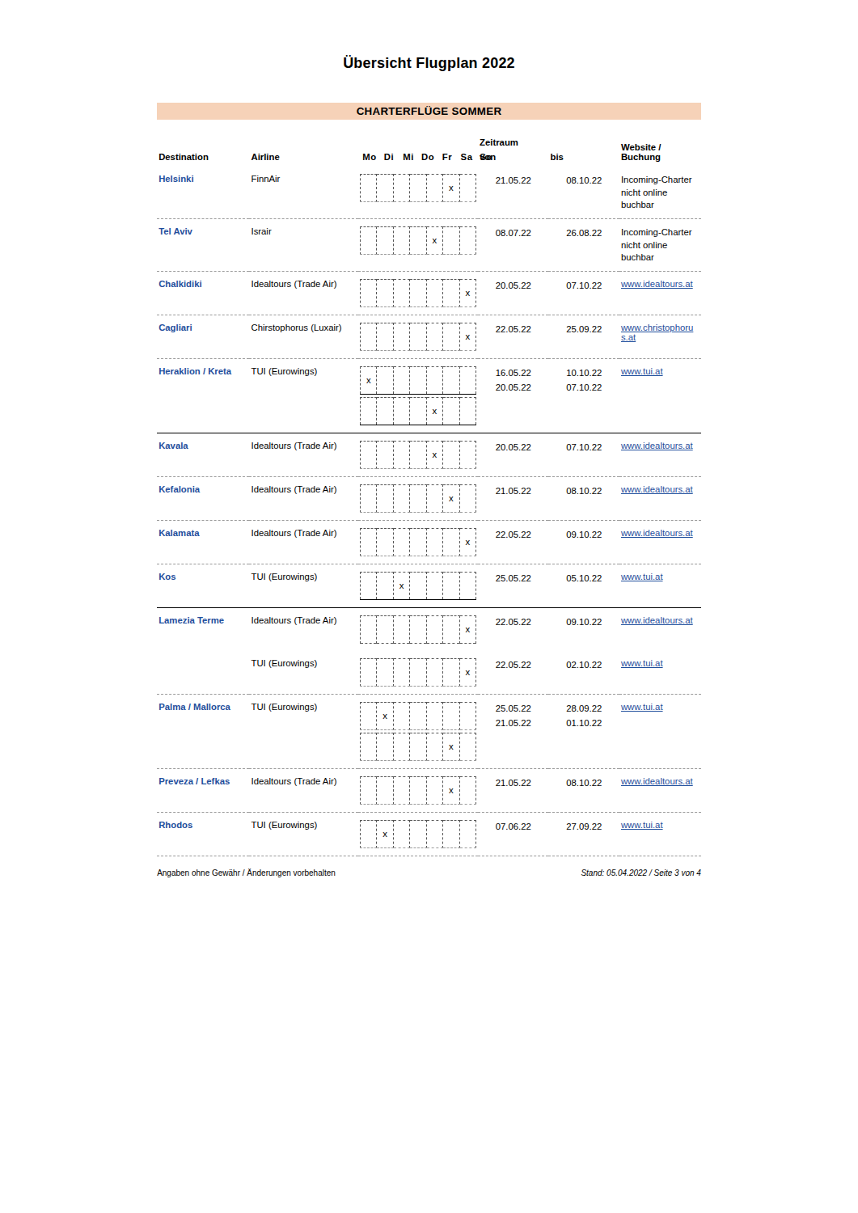Übersicht Flugplan 2022
CHARTERFLÜGE SOMMER
| Destination | Airline | Mo Di Mi Do Fr Sa So | Zeitraum | Website / Buchung |
| --- | --- | --- | --- | --- |
| von | bis |
| Helsinki | FinnAir | / / / / / / x / / | 21.05.22 | 08.10.22 | Incoming-Charter nicht online buchbar |
| Tel Aviv | Israir | / / / / / x / / / | 08.07.22 | 26.08.22 | Incoming-Charter nicht online buchbar |
| Chalkidiki | Idealtours (Trade Air) | / / / / / / / x / | 20.05.22 | 07.10.22 | www.idealtours.at |
| Cagliari | Chirstophorus (Luxair) | / / / / / / / x / | 22.05.22 | 25.09.22 | www.christophorus.at |
| Heraklion / Kreta | TUI (Eurowings) | / x / / / / / / / / / / / / x / / / | 16.05.22 20.05.22 | 10.10.22 07.10.22 | www.tui.at |
| Kavala | Idealtours (Trade Air) | / / / / / x / / / | 20.05.22 | 07.10.22 | www.idealtours.at |
| Kefalonia | Idealtours (Trade Air) | / / / / / / x / / | 21.05.22 | 08.10.22 | www.idealtours.at |
| Kalamata | Idealtours (Trade Air) | / / / / / / / x / | 22.05.22 | 09.10.22 | www.idealtours.at |
| Kos | TUI (Eurowings) | / / / x / / / / / | 25.05.22 | 05.10.22 | www.tui.at |
| Lamezia Terme | Idealtours (Trade Air) | / / / / / / / x / | 22.05.22 | 09.10.22 | www.idealtours.at |
| | TUI (Eurowings) | / / / / / / / x / | 22.05.22 | 02.10.22 | www.tui.at |
| Palma / Mallorca | TUI (Eurowings) | / / x / / / / / / / / / / / / x / / | 25.05.22 21.05.22 | 28.09.22 01.10.22 | www.tui.at |
| Preveza / Lefkas | Idealtours (Trade Air) | / / / / / / x / / | 21.05.22 | 08.10.22 | www.idealtours.at |
| Rhodos | TUI (Eurowings) | / / x / / / / / / | 07.06.22 | 27.09.22 | www.tui.at |
Angaben ohne Gewähr / Änderungen vorbehalten
Stand: 05.04.2022 / Seite 3 von 4